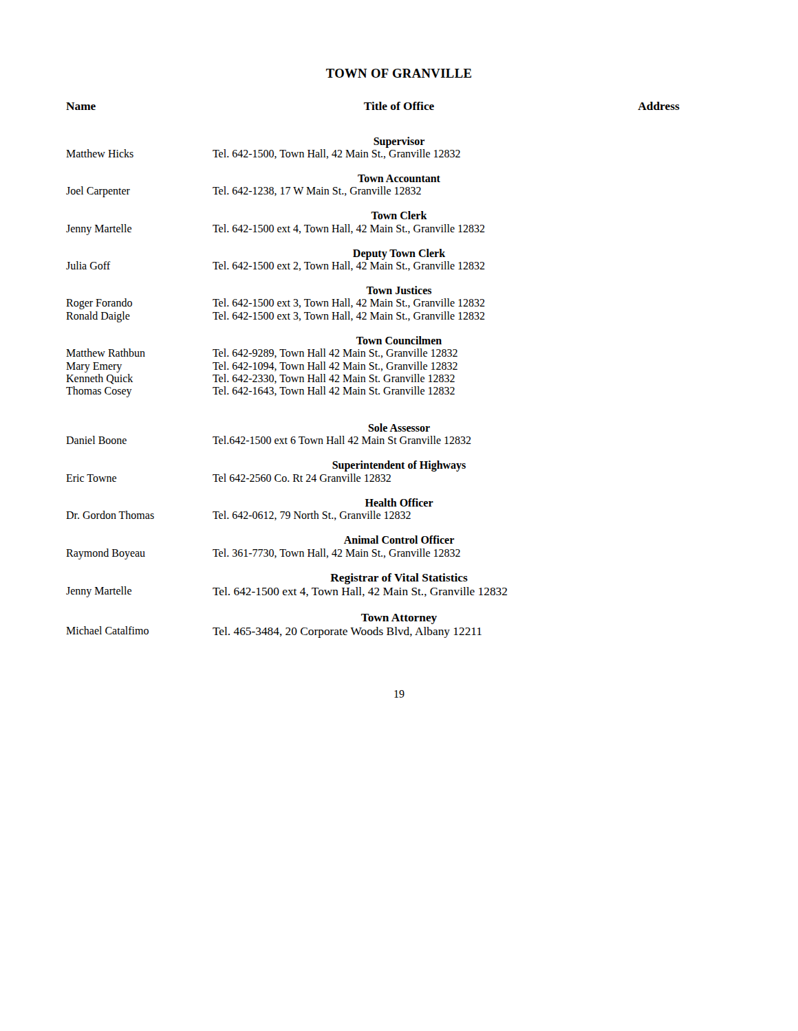TOWN OF GRANVILLE
| Name | Title of Office | Address |
| | Supervisor | |
| Matthew Hicks | Tel. 642-1500, Town Hall, 42 Main St., Granville 12832 | |
| | Town Accountant | |
| Joel Carpenter | Tel. 642-1238, 17 W Main St., Granville 12832 | |
| | Town Clerk | |
| Jenny Martelle | Tel. 642-1500 ext 4, Town Hall, 42 Main St., Granville 12832 | |
| | Deputy Town Clerk | |
| Julia Goff | Tel. 642-1500 ext 2, Town Hall, 42 Main St., Granville 12832 | |
| | Town Justices | |
| Roger Forando | Tel. 642-1500 ext 3, Town Hall, 42 Main St., Granville 12832 | |
| Ronald Daigle | Tel. 642-1500 ext 3, Town Hall, 42 Main St., Granville 12832 | |
| | Town Councilmen | |
| Matthew Rathbun | Tel. 642-9289, Town Hall 42 Main St., Granville 12832 | |
| Mary Emery | Tel. 642-1094, Town Hall 42 Main St., Granville 12832 | |
| Kenneth Quick | Tel. 642-2330, Town Hall 42 Main St. Granville 12832 | |
| Thomas Cosey | Tel. 642-1643, Town Hall 42 Main St. Granville 12832 | |
| | Sole Assessor | |
| Daniel Boone | Tel.642-1500 ext 6 Town Hall 42 Main St Granville 12832 | |
| | Superintendent of Highways | |
| Eric Towne | Tel 642-2560 Co. Rt 24 Granville 12832 | |
| | Health Officer | |
| Dr. Gordon Thomas | Tel. 642-0612, 79 North St., Granville 12832 | |
| | Animal Control Officer | |
| Raymond Boyeau | Tel. 361-7730, Town Hall, 42 Main St., Granville 12832 | |
| | Registrar of Vital Statistics | |
| Jenny Martelle | Tel. 642-1500 ext 4, Town Hall, 42 Main St., Granville 12832 | |
| | Town Attorney | |
| Michael Catalfimo | Tel. 465-3484, 20 Corporate Woods Blvd, Albany 12211 | |
19